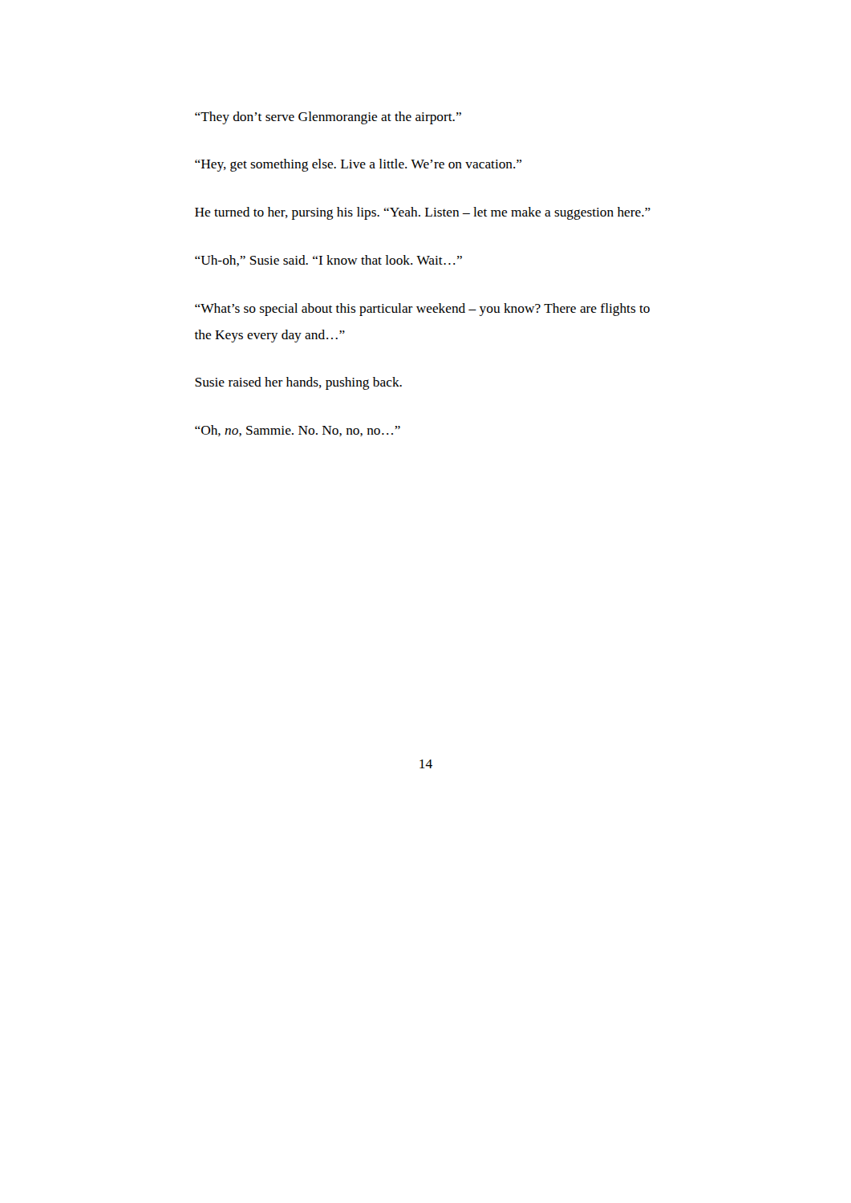“They don’t serve Glenmorangie at the airport.”
“Hey, get something else. Live a little. We’re on vacation.”
He turned to her, pursing his lips. “Yeah. Listen – let me make a suggestion here.”
“Uh-oh,” Susie said. “I know that look. Wait…”
“What’s so special about this particular weekend – you know? There are flights to the Keys every day and…”
Susie raised her hands, pushing back.
“Oh, no, Sammie. No. No, no, no…”
14